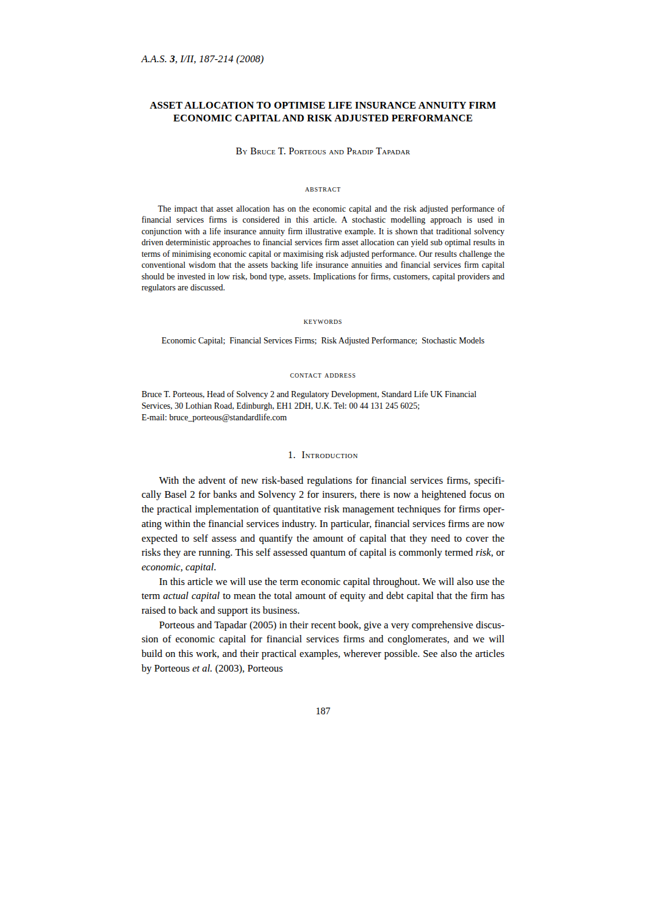A.A.S. 3, I/II, 187-214 (2008)
Asset Allocation to Optimise Life Insurance Annuity Firm Economic Capital and Risk Adjusted Performance
By Bruce T. Porteous and Pradip Tapadar
abstract
The impact that asset allocation has on the economic capital and the risk adjusted performance of financial services firms is considered in this article. A stochastic modelling approach is used in conjunction with a life insurance annuity firm illustrative example. It is shown that traditional solvency driven deterministic approaches to financial services firm asset allocation can yield sub optimal results in terms of minimising economic capital or maximising risk adjusted performance. Our results challenge the conventional wisdom that the assets backing life insurance annuities and financial services firm capital should be invested in low risk, bond type, assets. Implications for firms, customers, capital providers and regulators are discussed.
keywords
Economic Capital; Financial Services Firms; Risk Adjusted Performance; Stochastic Models
contact address
Bruce T. Porteous, Head of Solvency 2 and Regulatory Development, Standard Life UK Financial Services, 30 Lothian Road, Edinburgh, EH1 2DH, U.K. Tel: 00 44 131 245 6025;
E-mail: bruce_porteous@standardlife.com
1. Introduction
With the advent of new risk-based regulations for financial services firms, specifically Basel 2 for banks and Solvency 2 for insurers, there is now a heightened focus on the practical implementation of quantitative risk management techniques for firms operating within the financial services industry. In particular, financial services firms are now expected to self assess and quantify the amount of capital that they need to cover the risks they are running. This self assessed quantum of capital is commonly termed risk, or economic, capital.
In this article we will use the term economic capital throughout. We will also use the term actual capital to mean the total amount of equity and debt capital that the firm has raised to back and support its business.
Porteous and Tapadar (2005) in their recent book, give a very comprehensive discussion of economic capital for financial services firms and conglomerates, and we will build on this work, and their practical examples, wherever possible. See also the articles by Porteous et al. (2003), Porteous
187